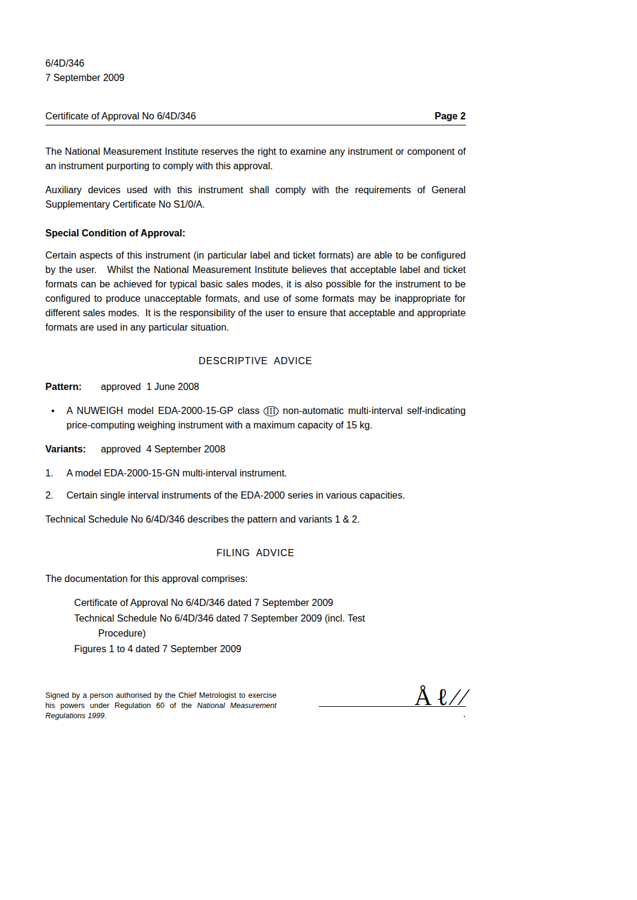6/4D/346
7 September 2009
Certificate of Approval No 6/4D/346 Page 2
The National Measurement Institute reserves the right to examine any instrument or component of an instrument purporting to comply with this approval.
Auxiliary devices used with this instrument shall comply with the requirements of General Supplementary Certificate No S1/0/A.
Special Condition of Approval:
Certain aspects of this instrument (in particular label and ticket formats) are able to be configured by the user. Whilst the National Measurement Institute believes that acceptable label and ticket formats can be achieved for typical basic sales modes, it is also possible for the instrument to be configured to produce unacceptable formats, and use of some formats may be inappropriate for different sales modes. It is the responsibility of the user to ensure that acceptable and appropriate formats are used in any particular situation.
DESCRIPTIVE ADVICE
Pattern: approved 1 June 2008
A NUWEIGH model EDA-2000-15-GP class III non-automatic multi-interval self-indicating price-computing weighing instrument with a maximum capacity of 15 kg.
Variants: approved 4 September 2008
A model EDA-2000-15-GN multi-interval instrument.
Certain single interval instruments of the EDA-2000 series in various capacities.
Technical Schedule No 6/4D/346 describes the pattern and variants 1 & 2.
FILING ADVICE
The documentation for this approval comprises:
Certificate of Approval No 6/4D/346 dated 7 September 2009
Technical Schedule No 6/4D/346 dated 7 September 2009 (incl. Test
Procedure)
Figures 1 to 4 dated 7 September 2009
Signed by a person authorised by the Chief Metrologist to exercise his powers under Regulation 60 of the National Measurement Regulations 1999.
Å ℓ ⁄ ⁄ .